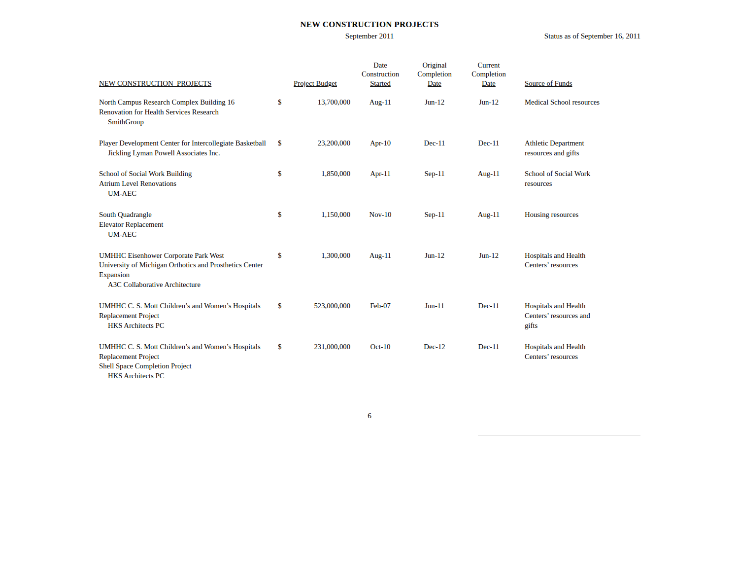NEW CONSTRUCTION PROJECTS
September 2011
Status as of September 16, 2011
| NEW CONSTRUCTION PROJECTS | Project Budget | Date Construction Started | Original Completion Date | Current Completion Date | Source of Funds |
| --- | --- | --- | --- | --- | --- |
| North Campus Research Complex Building 16 Renovation for Health Services Research SmithGroup | $ 13,700,000 | Aug-11 | Jun-12 | Jun-12 | Medical School resources |
| Player Development Center for Intercollegiate Basketball Jickling Lyman Powell Associates Inc. | $ 23,200,000 | Apr-10 | Dec-11 | Dec-11 | Athletic Department resources and gifts |
| School of Social Work Building Atrium Level Renovations UM-AEC | $ 1,850,000 | Apr-11 | Sep-11 | Aug-11 | School of Social Work resources |
| South Quadrangle Elevator Replacement UM-AEC | $ 1,150,000 | Nov-10 | Sep-11 | Aug-11 | Housing resources |
| UMHHC Eisenhower Corporate Park West University of Michigan Orthotics and Prosthetics Center Expansion A3C Collaborative Architecture | $ 1,300,000 | Aug-11 | Jun-12 | Jun-12 | Hospitals and Health Centers’ resources |
| UMHHC C. S. Mott Children’s and Women’s Hospitals Replacement Project HKS Architects PC | $ 523,000,000 | Feb-07 | Jun-11 | Dec-11 | Hospitals and Health Centers’ resources and gifts |
| UMHHC C. S. Mott Children’s and Women’s Hospitals Replacement Project Shell Space Completion Project HKS Architects PC | $ 231,000,000 | Oct-10 | Dec-12 | Dec-11 | Hospitals and Health Centers’ resources |
6